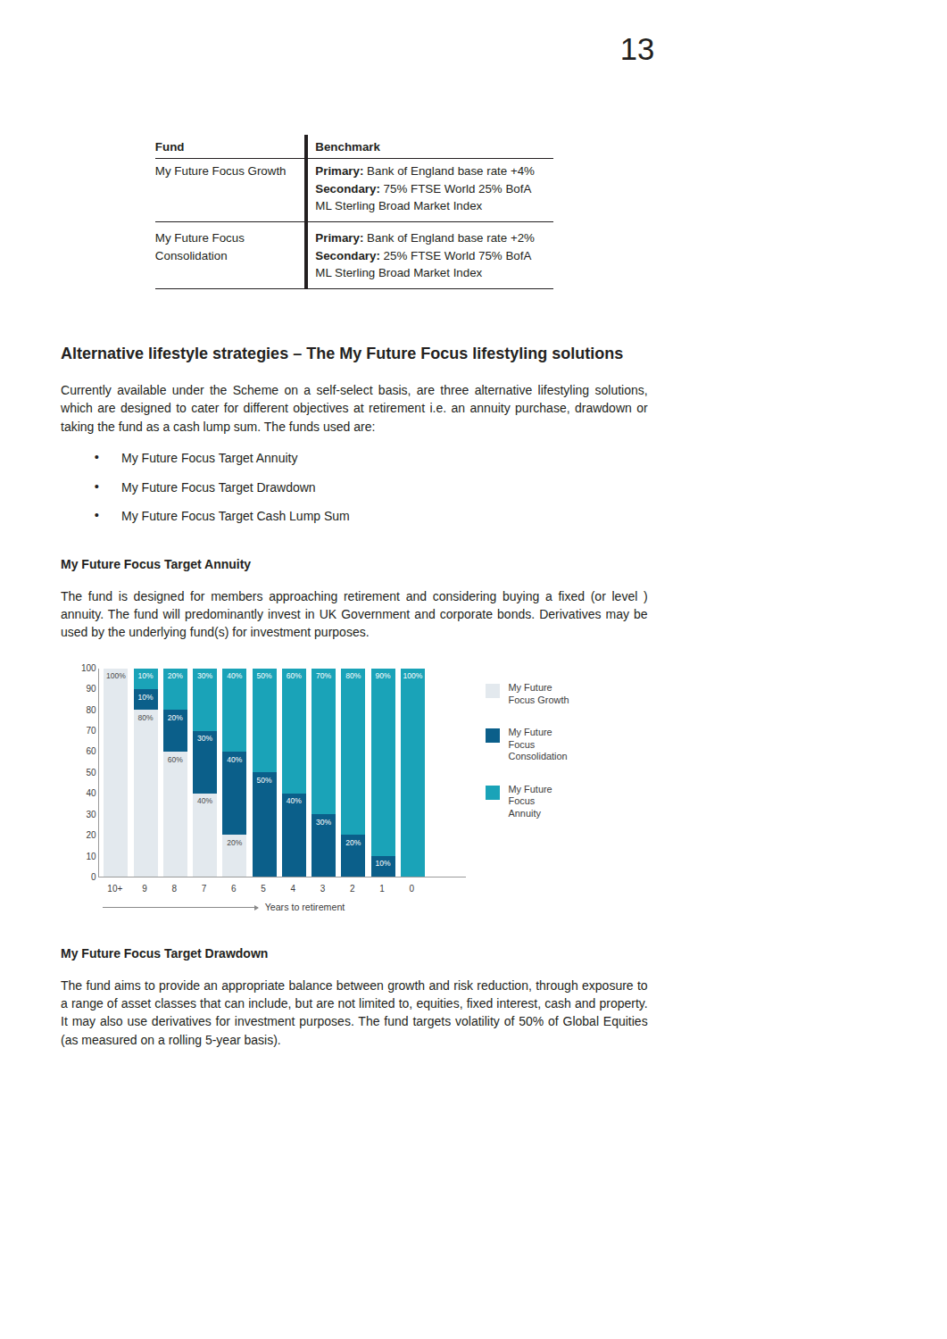13
| Fund | Benchmark |
| --- | --- |
| My Future Focus Growth | Primary: Bank of England base rate +4% Secondary: 75% FTSE World 25% BofA ML Sterling Broad Market Index |
| My Future Focus Consolidation | Primary: Bank of England base rate +2% Secondary: 25% FTSE World 75% BofA ML Sterling Broad Market Index |
Alternative lifestyle strategies – The My Future Focus lifestyling solutions
Currently available under the Scheme on a self-select basis, are three alternative lifestyling solutions, which are designed to cater for different objectives at retirement i.e. an annuity purchase, drawdown or taking the fund as a cash lump sum. The funds used are:
My Future Focus Target Annuity
My Future Focus Target Drawdown
My Future Focus Target Cash Lump Sum
My Future Focus Target Annuity
The fund is designed for members approaching retirement and considering buying a fixed (or level ) annuity. The fund will predominantly invest in UK Government and corporate bonds. Derivatives may be used by the underlying fund(s) for investment purposes.
100 90 80 70 60 50 40 30 20 10 0
100%
10%
10%
80%
20%
20%
60%
30%
30%
40%
40%
40%
20%
50%
50%
60%
40%
70%
30%
80%
20%
90%
10%
100%
10+
9
8
7
6
5
4
3
2
1
0
Years to retirement
My Future
Focus Growth
My Future
Focus
Consolidation
My Future
Focus
Annuity
My Future Focus Target Drawdown
The fund aims to provide an appropriate balance between growth and risk reduction, through exposure to a range of asset classes that can include, but are not limited to, equities, fixed interest, cash and property. It may also use derivatives for investment purposes. The fund targets volatility of 50% of Global Equities (as measured on a rolling 5-year basis).